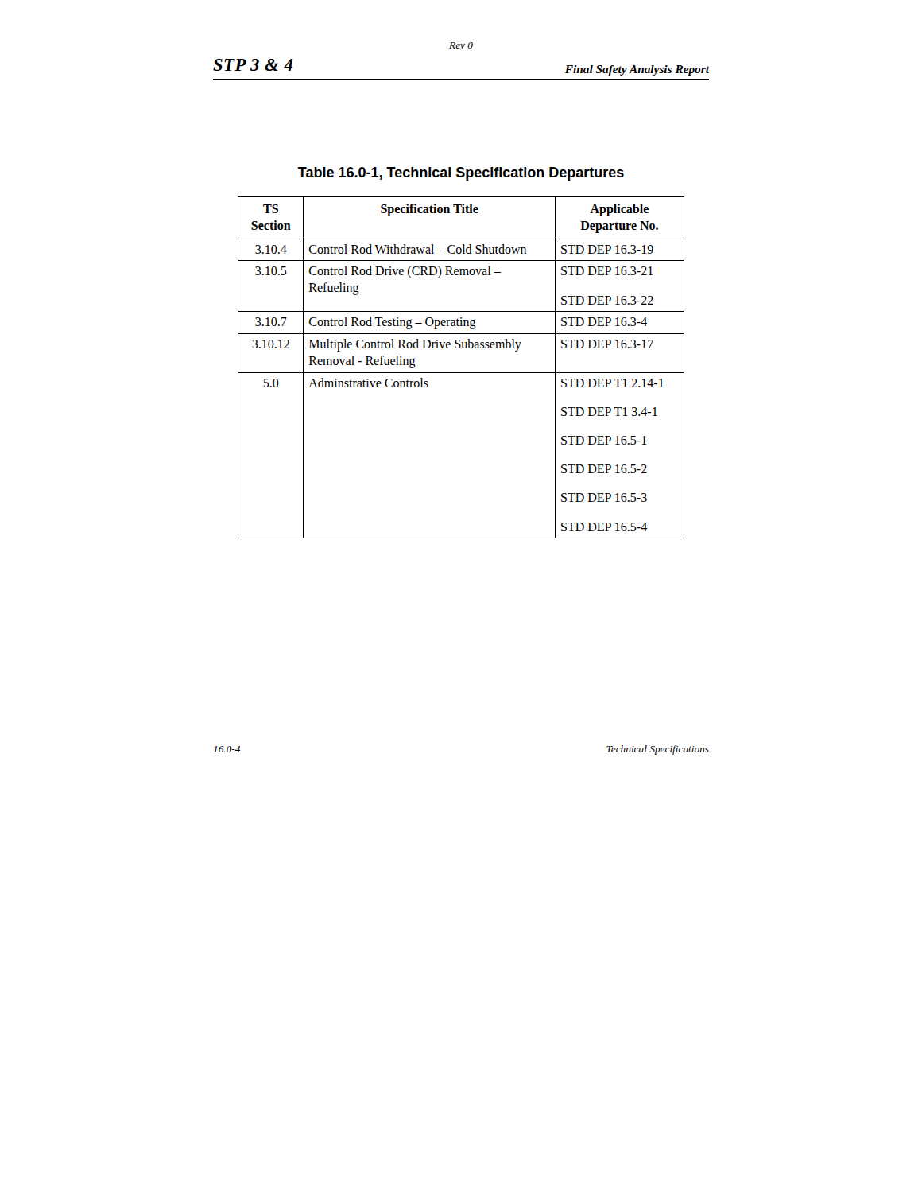Rev 0
STP 3 & 4
Final Safety Analysis Report
Table 16.0-1, Technical Specification Departures
| TS Section | Specification Title | Applicable Departure No. |
| --- | --- | --- |
| 3.10.4 | Control Rod Withdrawal – Cold Shutdown | STD DEP 16.3-19 |
| 3.10.5 | Control Rod Drive (CRD) Removal – Refueling | STD DEP 16.3-21 STD DEP 16.3-22 |
| 3.10.7 | Control Rod Testing – Operating | STD DEP 16.3-4 |
| 3.10.12 | Multiple Control Rod Drive Subassembly Removal - Refueling | STD DEP 16.3-17 |
| 5.0 | Adminstrative Controls | STD DEP T1 2.14-1 STD DEP T1 3.4-1 STD DEP 16.5-1 STD DEP 16.5-2 STD DEP 16.5-3 STD DEP 16.5-4 |
16.0-4
Technical Specifications